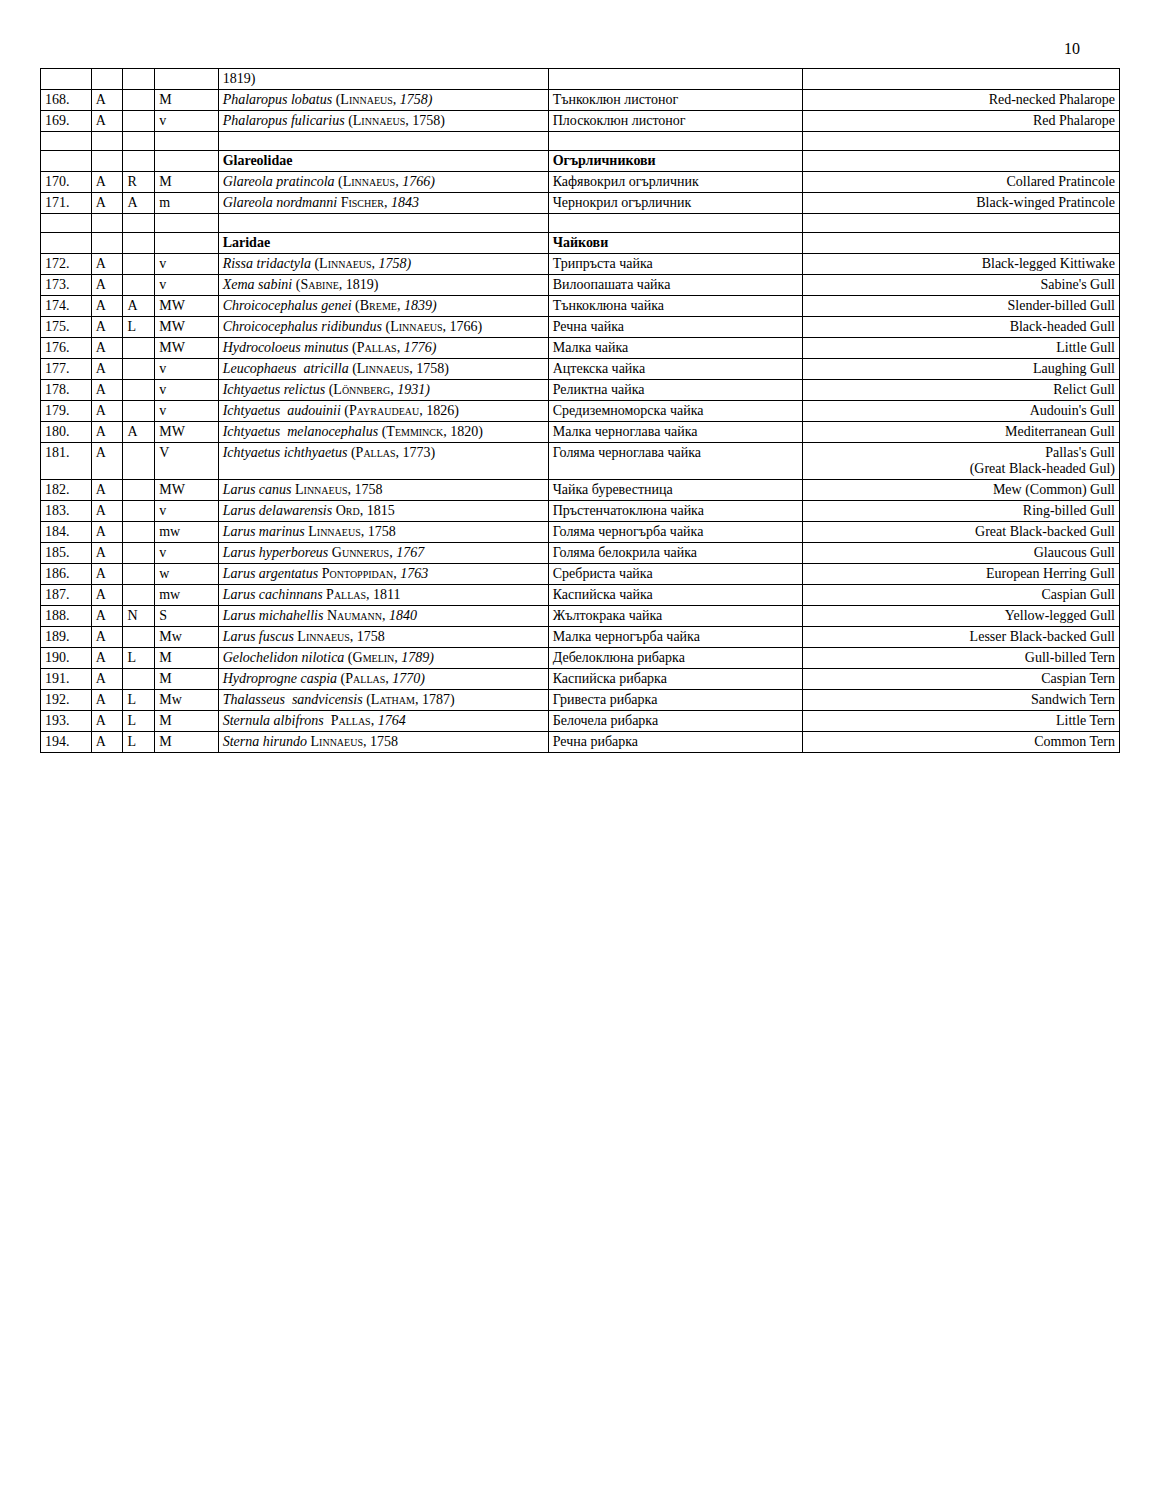10
| | | | | 1819) | | |
| 168. | A | | M | Phalaropus lobatus (Linnaeus, 1758) | Тънкоклюн листоног | Red-necked Phalarope |
| 169. | A | | v | Phalaropus fulicarius (Linnaeus, 1758) | Плоскоклюн листоног | Red Phalarope |
| | | | | Glareolidae | Огърличникови | |
| 170. | A | R | M | Glareola pratincola (Linnaeus, 1766) | Кафявокрил огърличник | Collared Pratincole |
| 171. | A | A | m | Glareola nordmanni Fischer, 1843 | Чернокрил огърличник | Black-winged Pratincole |
| | | | | Laridae | Чайкови | |
| 172. | A | | v | Rissa tridactyla (Linnaeus, 1758) | Трипръста чайка | Black-legged Kittiwake |
| 173. | A | | v | Xema sabini (Sabine, 1819) | Вилоопашата чайка | Sabine's Gull |
| 174. | A | A | MW | Chroicocephalus genei (Breme, 1839) | Тънкоклюна чайка | Slender-billed Gull |
| 175. | A | L | MW | Chroicocephalus ridibundus (Linnaeus, 1766) | Речна чайка | Black-headed Gull |
| 176. | A | | MW | Hydrocoloeus minutus (Pallas, 1776) | Малка чайка | Little Gull |
| 177. | A | | v | Leucophaeus atricilla (Linnaeus, 1758) | Ацтекска чайка | Laughing Gull |
| 178. | A | | v | Ichtyaetus relictus (Lönnberg, 1931) | Реликтна чайка | Relict Gull |
| 179. | A | | v | Ichtyaetus audouinii (Payraudeau, 1826) | Средиземноморска чайка | Audouin's Gull |
| 180. | A | A | MW | Ichtyaetus melanocephalus (Temminck, 1820) | Малка черноглава чайка | Mediterranean Gull |
| 181. | A | | V | Ichtyaetus ichthyaetus (Pallas, 1773) | Голяма черноглава чайка | Pallas's Gull (Great Black-headed Gul) |
| 182. | A | | MW | Larus canus Linnaeus, 1758 | Чайка буревестница | Mew (Common) Gull |
| 183. | A | | v | Larus delawarensis Ord, 1815 | Пръстенчатоклюна чайка | Ring-billed Gull |
| 184. | A | | mw | Larus marinus Linnaeus, 1758 | Голяма черногърба чайка | Great Black-backed Gull |
| 185. | A | | v | Larus hyperboreus Gunnerus, 1767 | Голяма белокрила чайка | Glaucous Gull |
| 186. | A | | w | Larus argentatus Pontoppidan, 1763 | Сребриста чайка | European Herring Gull |
| 187. | A | | mw | Larus cachinnans Pallas, 1811 | Каспийска чайка | Caspian Gull |
| 188. | A | N | S | Larus michahellis Naumann, 1840 | Жълтокрака чайка | Yellow-legged Gull |
| 189. | A | | Mw | Larus fuscus Linnaeus, 1758 | Малка черногърба чайка | Lesser Black-backed Gull |
| 190. | A | L | M | Gelochelidon nilotica (Gmelin, 1789) | Дебелоклюна рибарка | Gull-billed Tern |
| 191. | A | | M | Hydroprogne caspia (Pallas, 1770) | Каспийска рибарка | Caspian Tern |
| 192. | A | L | Mw | Thalasseus sandvicensis (Latham, 1787) | Гривеста рибарка | Sandwich Tern |
| 193. | A | L | M | Sternula albifrons Pallas, 1764 | Белочела рибарка | Little Tern |
| 194. | A | L | M | Sterna hirundo Linnaeus, 1758 | Речна рибарка | Common Tern |